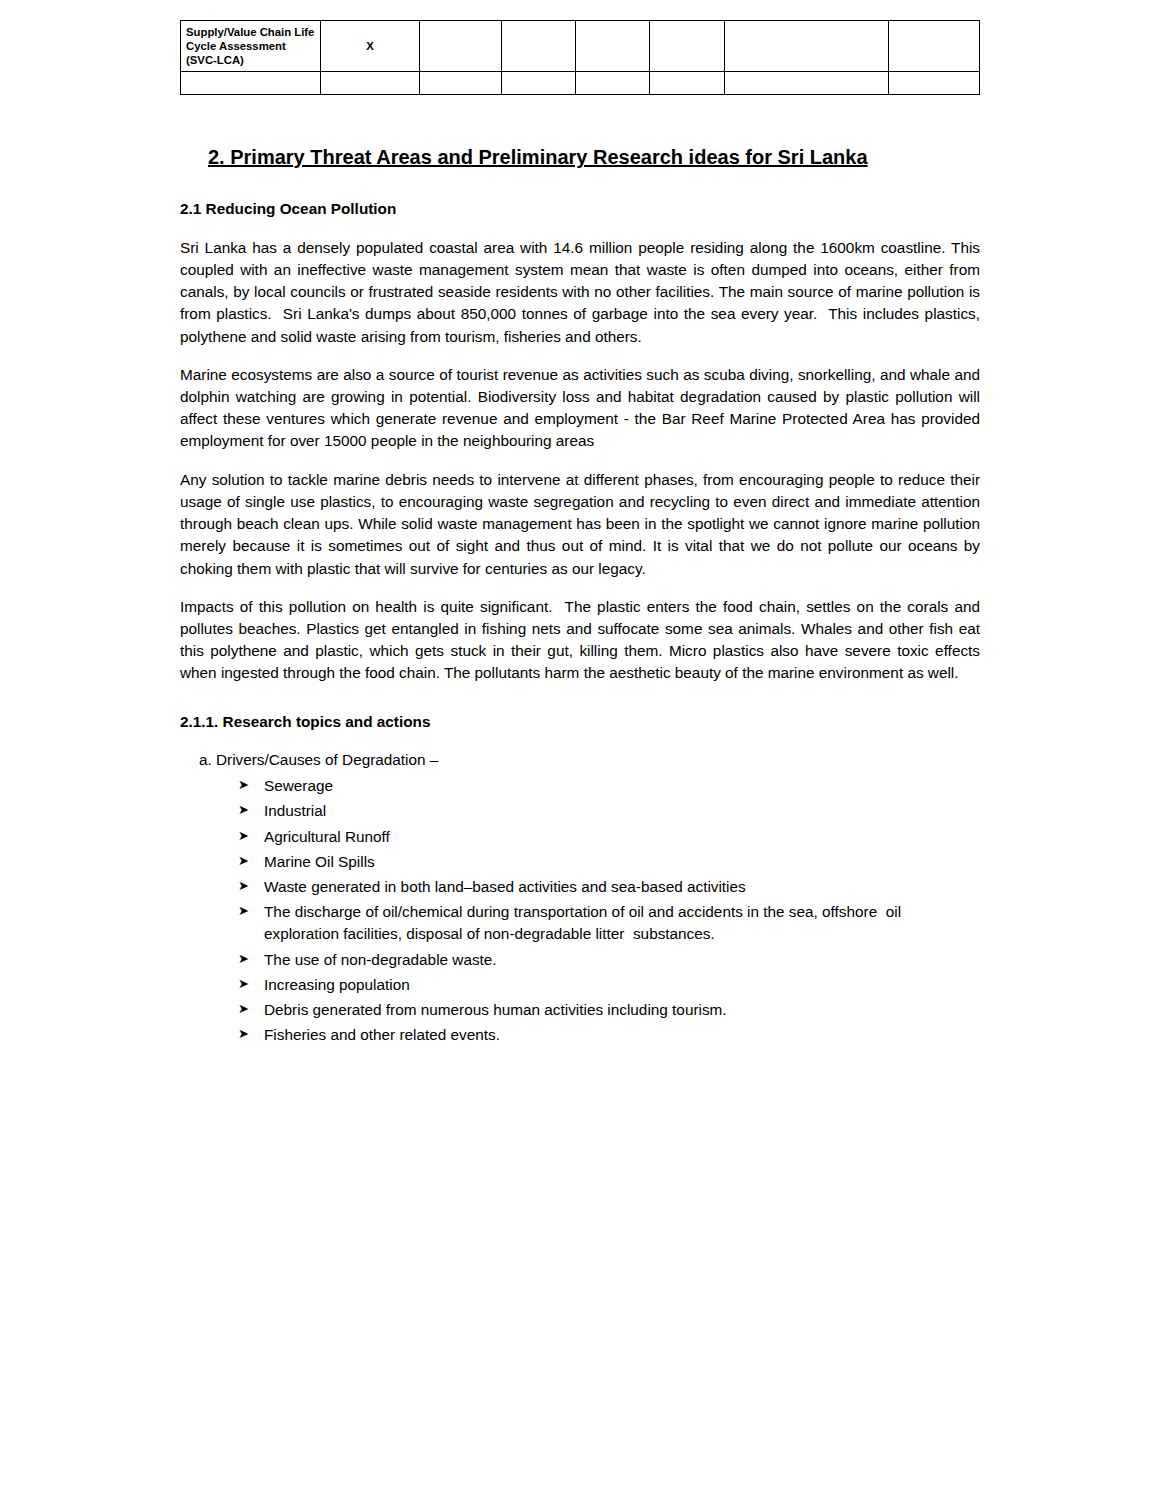| Supply/Value Chain Life Cycle Assessment (SVC-LCA) | X | | | | | | |
2. Primary Threat Areas and Preliminary Research ideas for Sri Lanka
2.1 Reducing Ocean Pollution
Sri Lanka has a densely populated coastal area with 14.6 million people residing along the 1600km coastline. This coupled with an ineffective waste management system mean that waste is often dumped into oceans, either from canals, by local councils or frustrated seaside residents with no other facilities. The main source of marine pollution is from plastics. Sri Lanka's dumps about 850,000 tonnes of garbage into the sea every year. This includes plastics, polythene and solid waste arising from tourism, fisheries and others.
Marine ecosystems are also a source of tourist revenue as activities such as scuba diving, snorkelling, and whale and dolphin watching are growing in potential. Biodiversity loss and habitat degradation caused by plastic pollution will affect these ventures which generate revenue and employment - the Bar Reef Marine Protected Area has provided employment for over 15000 people in the neighbouring areas
Any solution to tackle marine debris needs to intervene at different phases, from encouraging people to reduce their usage of single use plastics, to encouraging waste segregation and recycling to even direct and immediate attention through beach clean ups. While solid waste management has been in the spotlight we cannot ignore marine pollution merely because it is sometimes out of sight and thus out of mind. It is vital that we do not pollute our oceans by choking them with plastic that will survive for centuries as our legacy.
Impacts of this pollution on health is quite significant. The plastic enters the food chain, settles on the corals and pollutes beaches. Plastics get entangled in fishing nets and suffocate some sea animals. Whales and other fish eat this polythene and plastic, which gets stuck in their gut, killing them. Micro plastics also have severe toxic effects when ingested through the food chain. The pollutants harm the aesthetic beauty of the marine environment as well.
2.1.1. Research topics and actions
Drivers/Causes of Degradation –
Sewerage
Industrial
Agricultural Runoff
Marine Oil Spills
Waste generated in both land–based activities and sea-based activities
The discharge of oil/chemical during transportation of oil and accidents in the sea, offshore oil exploration facilities, disposal of non-degradable litter substances.
The use of non-degradable waste.
Increasing population
Debris generated from numerous human activities including tourism.
Fisheries and other related events.